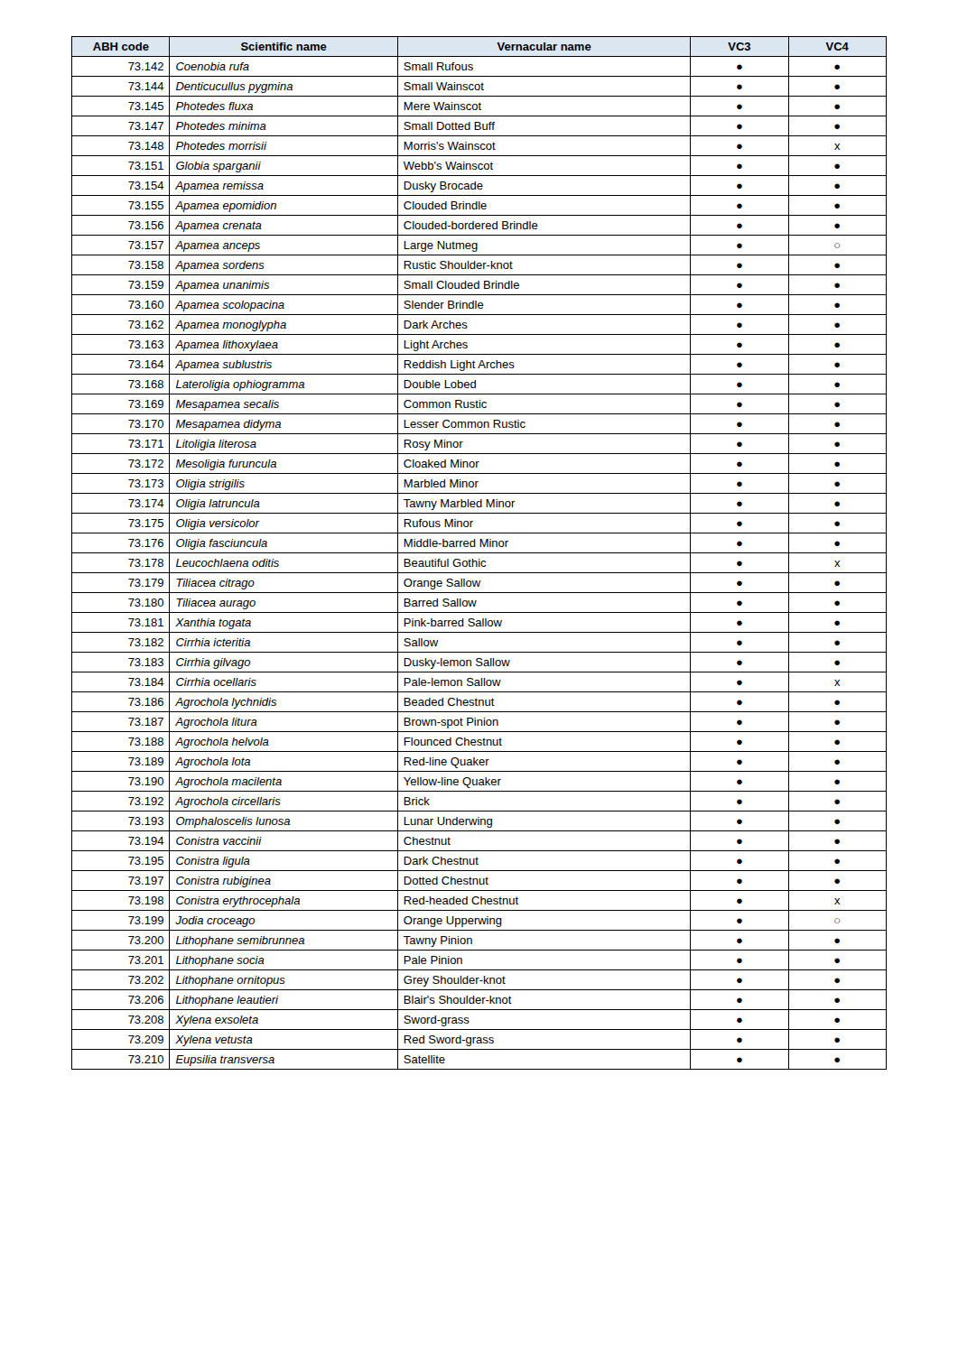| ABH code | Scientific name | Vernacular name | VC3 | VC4 |
| --- | --- | --- | --- | --- |
| 73.142 | Coenobia rufa | Small Rufous | ● | ● |
| 73.144 | Denticucullus pygmina | Small Wainscot | ● | ● |
| 73.145 | Photedes fluxa | Mere Wainscot | ● | ● |
| 73.147 | Photedes minima | Small Dotted Buff | ● | ● |
| 73.148 | Photedes morrisii | Morris's Wainscot | ● | x |
| 73.151 | Globia sparganii | Webb's Wainscot | ● | ● |
| 73.154 | Apamea remissa | Dusky Brocade | ● | ● |
| 73.155 | Apamea epomidion | Clouded Brindle | ● | ● |
| 73.156 | Apamea crenata | Clouded-bordered Brindle | ● | ● |
| 73.157 | Apamea anceps | Large Nutmeg | ● | ○ |
| 73.158 | Apamea sordens | Rustic Shoulder-knot | ● | ● |
| 73.159 | Apamea unanimis | Small Clouded Brindle | ● | ● |
| 73.160 | Apamea scolopacina | Slender Brindle | ● | ● |
| 73.162 | Apamea monoglypha | Dark Arches | ● | ● |
| 73.163 | Apamea lithoxylaea | Light Arches | ● | ● |
| 73.164 | Apamea sublustris | Reddish Light Arches | ● | ● |
| 73.168 | Lateroligia ophiogramma | Double Lobed | ● | ● |
| 73.169 | Mesapamea secalis | Common Rustic | ● | ● |
| 73.170 | Mesapamea didyma | Lesser Common Rustic | ● | ● |
| 73.171 | Litoligia literosa | Rosy Minor | ● | ● |
| 73.172 | Mesoligia furuncula | Cloaked Minor | ● | ● |
| 73.173 | Oligia strigilis | Marbled Minor | ● | ● |
| 73.174 | Oligia latruncula | Tawny Marbled Minor | ● | ● |
| 73.175 | Oligia versicolor | Rufous Minor | ● | ● |
| 73.176 | Oligia fasciuncula | Middle-barred Minor | ● | ● |
| 73.178 | Leucochlaena oditis | Beautiful Gothic | ● | x |
| 73.179 | Tiliacea citrago | Orange Sallow | ● | ● |
| 73.180 | Tiliacea aurago | Barred Sallow | ● | ● |
| 73.181 | Xanthia togata | Pink-barred Sallow | ● | ● |
| 73.182 | Cirrhia icteritia | Sallow | ● | ● |
| 73.183 | Cirrhia gilvago | Dusky-lemon Sallow | ● | ● |
| 73.184 | Cirrhia ocellaris | Pale-lemon Sallow | ● | x |
| 73.186 | Agrochola lychnidis | Beaded Chestnut | ● | ● |
| 73.187 | Agrochola litura | Brown-spot Pinion | ● | ● |
| 73.188 | Agrochola helvola | Flounced Chestnut | ● | ● |
| 73.189 | Agrochola lota | Red-line Quaker | ● | ● |
| 73.190 | Agrochola macilenta | Yellow-line Quaker | ● | ● |
| 73.192 | Agrochola circellaris | Brick | ● | ● |
| 73.193 | Omphaloscelis lunosa | Lunar Underwing | ● | ● |
| 73.194 | Conistra vaccinii | Chestnut | ● | ● |
| 73.195 | Conistra ligula | Dark Chestnut | ● | ● |
| 73.197 | Conistra rubiginea | Dotted Chestnut | ● | ● |
| 73.198 | Conistra erythrocephala | Red-headed Chestnut | ● | x |
| 73.199 | Jodia croceago | Orange Upperwing | ● | ○ |
| 73.200 | Lithophane semibrunnea | Tawny Pinion | ● | ● |
| 73.201 | Lithophane socia | Pale Pinion | ● | ● |
| 73.202 | Lithophane ornitopus | Grey Shoulder-knot | ● | ● |
| 73.206 | Lithophane leautieri | Blair's Shoulder-knot | ● | ● |
| 73.208 | Xylena exsoleta | Sword-grass | ● | ● |
| 73.209 | Xylena vetusta | Red Sword-grass | ● | ● |
| 73.210 | Eupsilia transversa | Satellite | ● | ● |